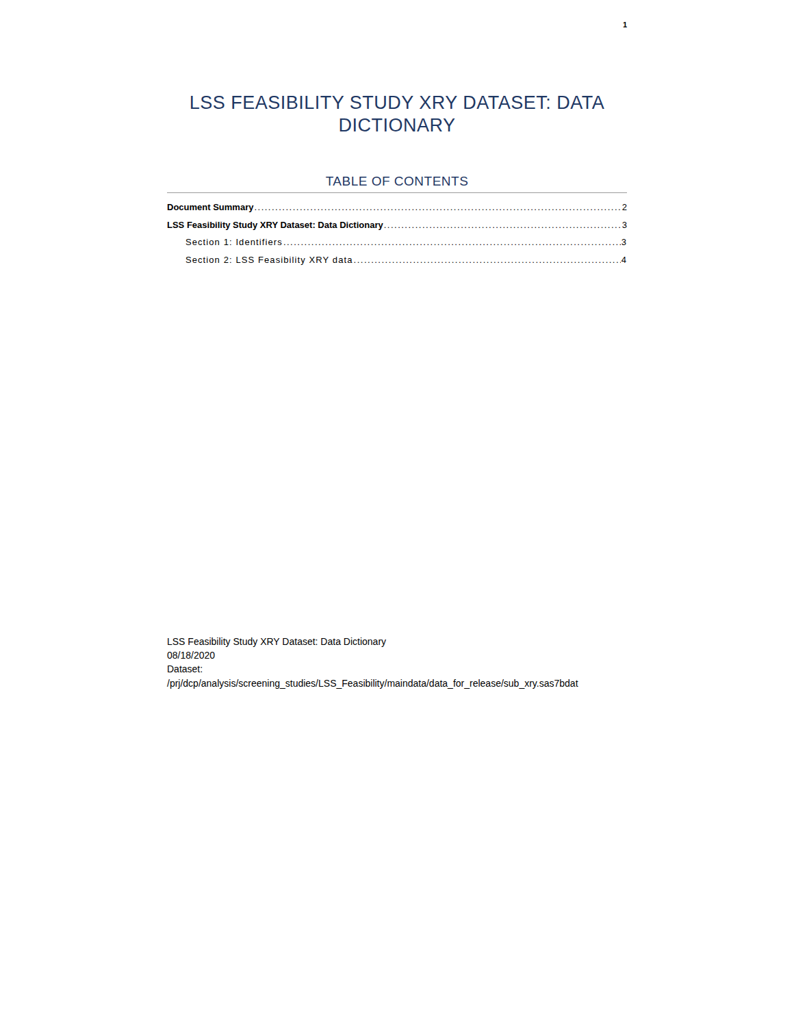1
LSS FEASIBILITY STUDY XRY DATASET: DATA DICTIONARY
TABLE OF CONTENTS
Document Summary .................................................................................................................................................. 2
LSS Feasibility Study XRY Dataset: Data Dictionary ..................................................................................................... 3
Section 1: Identifiers ................................................................................................................................. 3
Section 2: LSS Feasibility XRY data ............................................................................................................. 4
LSS Feasibility Study XRY Dataset: Data Dictionary
08/18/2020
Dataset:
/prj/dcp/analysis/screening_studies/LSS_Feasibility/maindata/data_for_release/sub_xry.sas7bdat